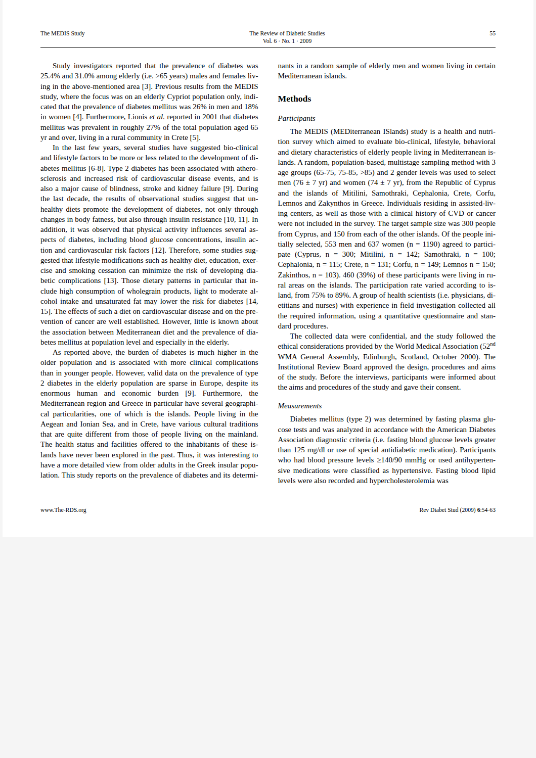The MEDIS Study
The Review of Diabetic Studies
Vol. 6 · No. 1 · 2009
55
Study investigators reported that the prevalence of diabetes was 25.4% and 31.0% among elderly (i.e. >65 years) males and females living in the above-mentioned area [3]. Previous results from the MEDIS study, where the focus was on an elderly Cypriot population only, indicated that the prevalence of diabetes mellitus was 26% in men and 18% in women [4]. Furthermore, Lionis et al. reported in 2001 that diabetes mellitus was prevalent in roughly 27% of the total population aged 65 yr and over, living in a rural community in Crete [5].
In the last few years, several studies have suggested bio-clinical and lifestyle factors to be more or less related to the development of diabetes mellitus [6-8]. Type 2 diabetes has been associated with atherosclerosis and increased risk of cardiovascular disease events, and is also a major cause of blindness, stroke and kidney failure [9]. During the last decade, the results of observational studies suggest that unhealthy diets promote the development of diabetes, not only through changes in body fatness, but also through insulin resistance [10, 11]. In addition, it was observed that physical activity influences several aspects of diabetes, including blood glucose concentrations, insulin action and cardiovascular risk factors [12]. Therefore, some studies suggested that lifestyle modifications such as healthy diet, education, exercise and smoking cessation can minimize the risk of developing diabetic complications [13]. Those dietary patterns in particular that include high consumption of wholegrain products, light to moderate alcohol intake and unsaturated fat may lower the risk for diabetes [14, 15]. The effects of such a diet on cardiovascular disease and on the prevention of cancer are well established. However, little is known about the association between Mediterranean diet and the prevalence of diabetes mellitus at population level and especially in the elderly.
As reported above, the burden of diabetes is much higher in the older population and is associated with more clinical complications than in younger people. However, valid data on the prevalence of type 2 diabetes in the elderly population are sparse in Europe, despite its enormous human and economic burden [9]. Furthermore, the Mediterranean region and Greece in particular have several geographical particularities, one of which is the islands. People living in the Aegean and Ionian Sea, and in Crete, have various cultural traditions that are quite different from those of people living on the mainland. The health status and facilities offered to the inhabitants of these islands have never been explored in the past. Thus, it was interesting to have a more detailed view from older adults in the Greek insular population. This study reports on the prevalence of diabetes and its determinants in a random sample of elderly men and women living in certain Mediterranean islands.
Methods
Participants
The MEDIS (MEDiterranean ISlands) study is a health and nutrition survey which aimed to evaluate bio-clinical, lifestyle, behavioral and dietary characteristics of elderly people living in Mediterranean islands. A random, population-based, multistage sampling method with 3 age groups (65-75, 75-85, >85) and 2 gender levels was used to select men (76 ± 7 yr) and women (74 ± 7 yr), from the Republic of Cyprus and the islands of Mitilini, Samothraki, Cephalonia, Crete, Corfu, Lemnos and Zakynthos in Greece. Individuals residing in assisted-living centers, as well as those with a clinical history of CVD or cancer were not included in the survey. The target sample size was 300 people from Cyprus, and 150 from each of the other islands. Of the people initially selected, 553 men and 637 women (n = 1190) agreed to participate (Cyprus, n = 300; Mitilini, n = 142; Samothraki, n = 100; Cephalonia, n = 115; Crete, n = 131; Corfu, n = 149; Lemnos n = 150; Zakinthos, n = 103). 460 (39%) of these participants were living in rural areas on the islands. The participation rate varied according to island, from 75% to 89%. A group of health scientists (i.e. physicians, dietitians and nurses) with experience in field investigation collected all the required information, using a quantitative questionnaire and standard procedures.
The collected data were confidential, and the study followed the ethical considerations provided by the World Medical Association (52nd WMA General Assembly, Edinburgh, Scotland, October 2000). The Institutional Review Board approved the design, procedures and aims of the study. Before the interviews, participants were informed about the aims and procedures of the study and gave their consent.
Measurements
Diabetes mellitus (type 2) was determined by fasting plasma glucose tests and was analyzed in accordance with the American Diabetes Association diagnostic criteria (i.e. fasting blood glucose levels greater than 125 mg/dl or use of special antidiabetic medication). Participants who had blood pressure levels ≥140/90 mmHg or used antihypertensive medications were classified as hypertensive. Fasting blood lipid levels were also recorded and hypercholesterolemia was
www.The-RDS.org
Rev Diabet Stud (2009) 6:54-63